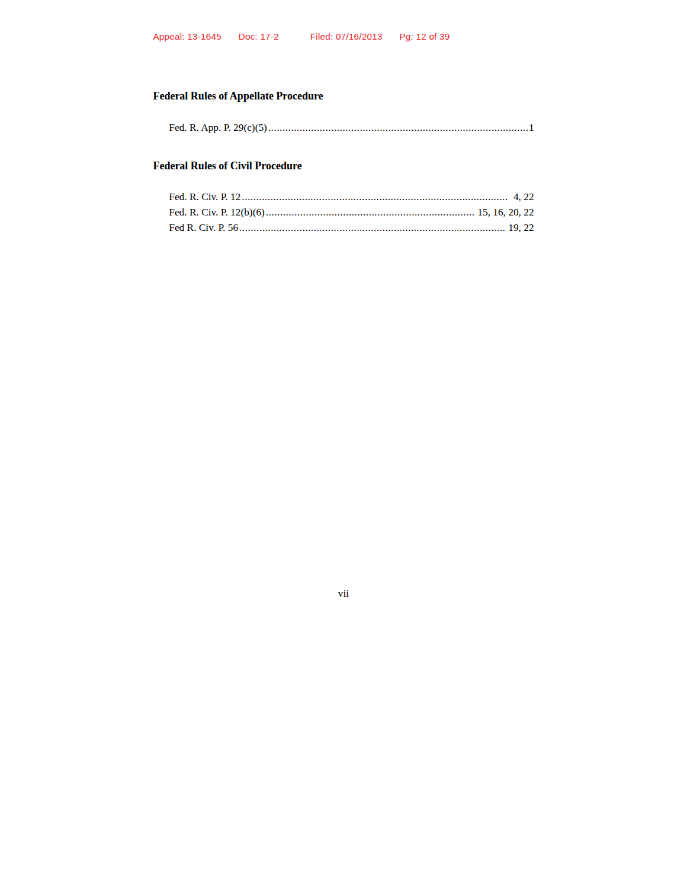Appeal: 13-1645 Doc: 17-2 Filed: 07/16/2013 Pg: 12 of 39
Federal Rules of Appellate Procedure
Fed. R. App. P. 29(c)(5) .................................................................................................. 1
Federal Rules of Civil Procedure
Fed. R. Civ. P. 12 ............................................................................................. 4, 22
Fed. R. Civ. P. 12(b)(6) ......................................................................... 15, 16, 20, 22
Fed R. Civ. P. 56 ............................................................................................. 19, 22
vii